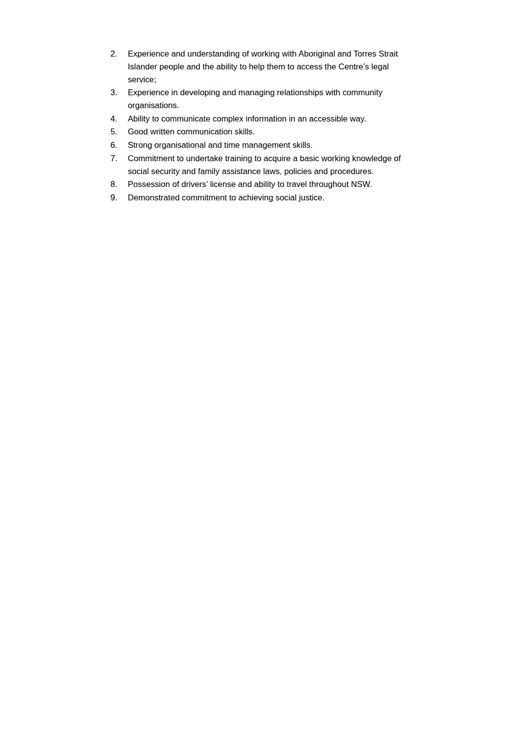2. Experience and understanding of working with Aboriginal and Torres Strait Islander people and the ability to help them to access the Centre’s legal service;
3. Experience in developing and managing relationships with community organisations.
4. Ability to communicate complex information in an accessible way.
5. Good written communication skills.
6. Strong organisational and time management skills.
7. Commitment to undertake training to acquire a basic working knowledge of social security and family assistance laws, policies and procedures.
8. Possession of drivers’ license and ability to travel throughout NSW.
9. Demonstrated commitment to achieving social justice.